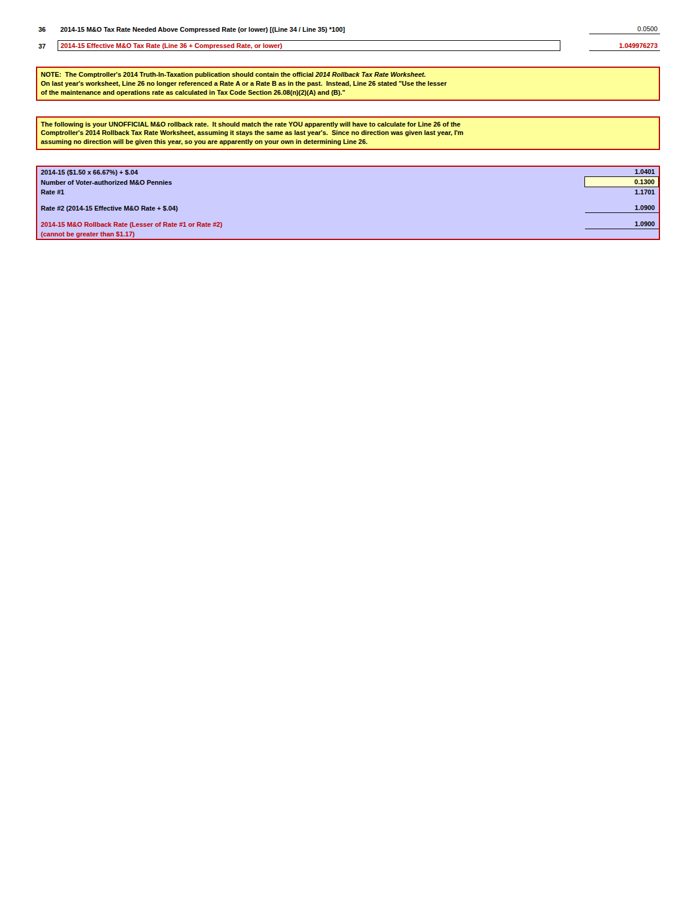| 36 | 2014-15 M&O Tax Rate Needed Above Compressed Rate (or lower) [(Line 34 / Line 35) *100] | | 0.0500 |
| 37 | 2014-15 Effective M&O Tax Rate (Line 36 + Compressed Rate, or lower) | | 1.049976273 |
NOTE: The Comptroller's 2014 Truth-In-Taxation publication should contain the official 2014 Rollback Tax Rate Worksheet.
On last year's worksheet, Line 26 no longer referenced a Rate A or a Rate B as in the past. Instead, Line 26 stated "Use the lesser
of the maintenance and operations rate as calculated in Tax Code Section 26.08(n)(2)(A) and (B)."
The following is your UNOFFICIAL M&O rollback rate. It should match the rate YOU apparently will have to calculate for Line 26 of the
Comptroller's 2014 Rollback Tax Rate Worksheet, assuming it stays the same as last year's. Since no direction was given last year, I'm
assuming no direction will be given this year, so you are apparently on your own in determining Line 26.
| 2014-15 ($1.50 x 66.67%) + $.04 | 1.0401 |
| Number of Voter-authorized M&O Pennies | 0.1300 |
| Rate #1 | 1.1701 |
| Rate #2 (2014-15 Effective M&O Rate + $.04) | 1.0900 |
| 2014-15 M&O Rollback Rate (Lesser of Rate #1 or Rate #2) | 1.0900 |
| (cannot be greater than $1.17) | |